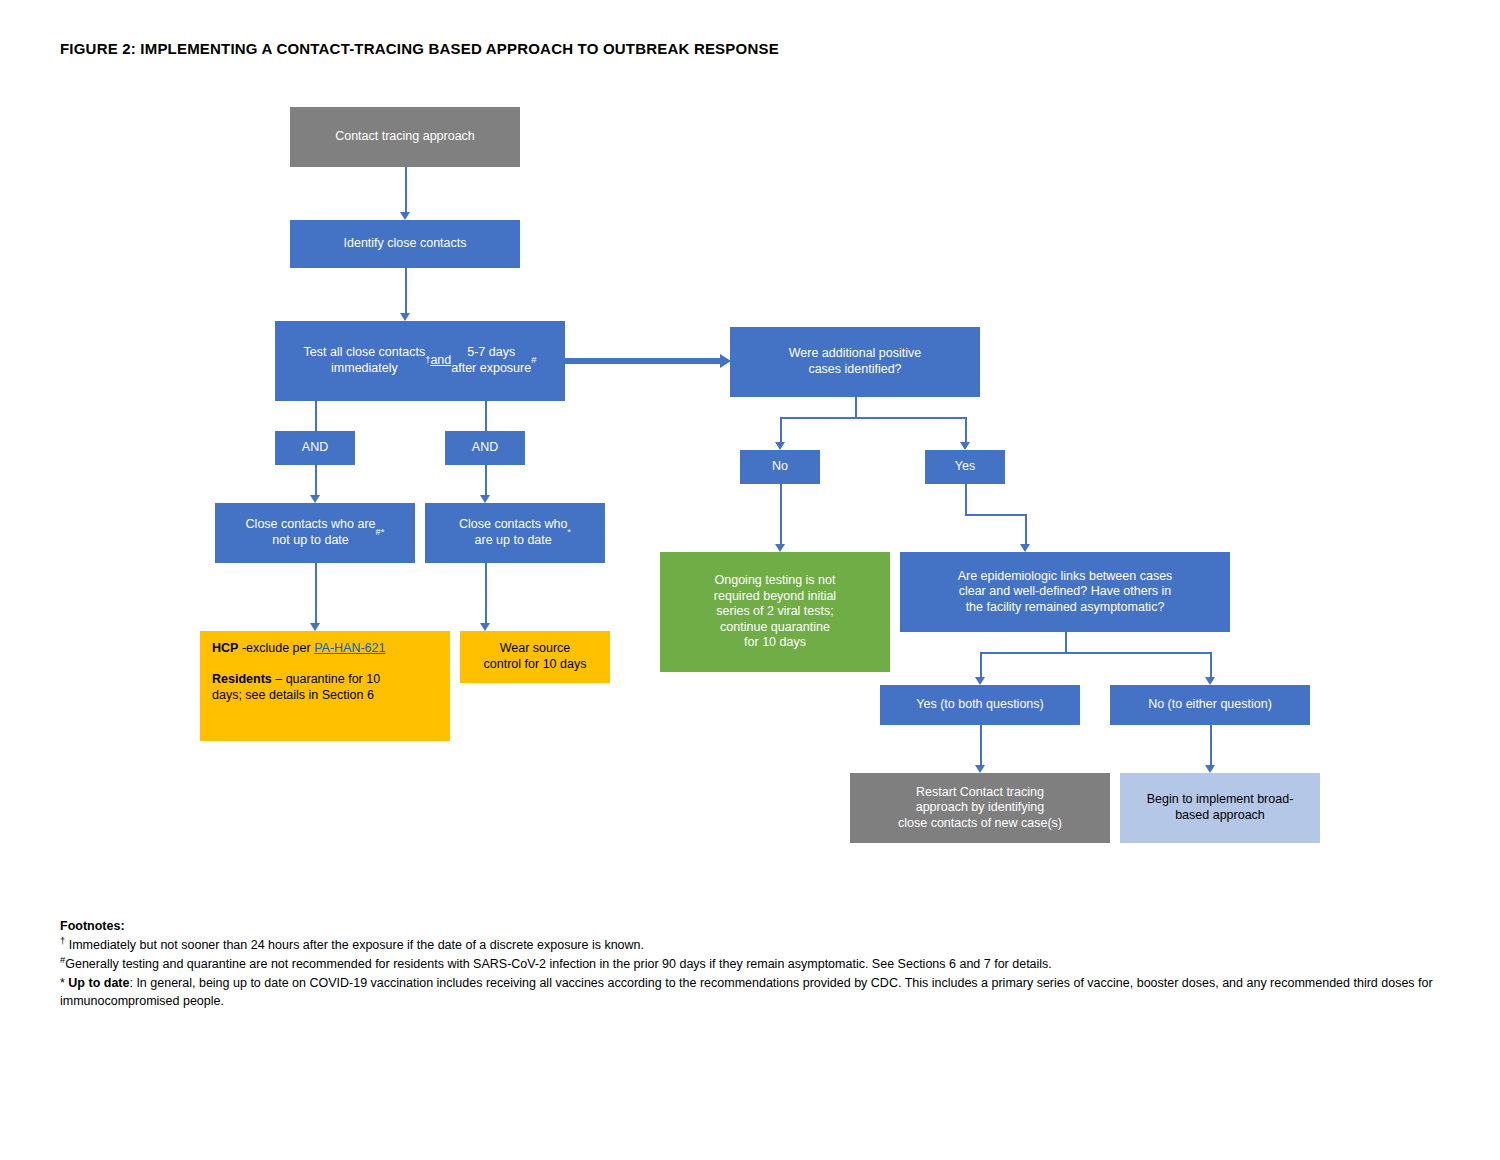FIGURE 2: IMPLEMENTING A CONTACT-TRACING BASED APPROACH TO OUTBREAK RESPONSE
Contact tracing approach
Identify close contacts
Test all close contacts
immediately † and 5-7 days
after exposure#
AND
AND
Close contacts who are
not up to date#*
Close contacts who
are up to date*
HCP -exclude per PA-HAN-621
Residents – quarantine for 10
days; see details in Section 6
Wear source
control for 10 days
Were additional positive
cases identified?
No
Yes
Ongoing testing is not
required beyond initial
series of 2 viral tests;
continue quarantine
for 10 days
Are epidemiologic links between cases
clear and well-defined? Have others in
the facility remained asymptomatic?
Yes (to both questions)
No (to either question)
Restart Contact tracing
approach by identifying
close contacts of new case(s)
Begin to implement broad-
based approach
Footnotes:
† Immediately but not sooner than 24 hours after the exposure if the date of a discrete exposure is known.
#Generally testing and quarantine are not recommended for residents with SARS-CoV-2 infection in the prior 90 days if they remain asymptomatic. See Sections 6 and 7 for details.
* Up to date: In general, being up to date on COVID-19 vaccination includes receiving all vaccines according to the recommendations provided by CDC. This includes a primary series of vaccine, booster doses, and any recommended third doses for immunocompromised people.